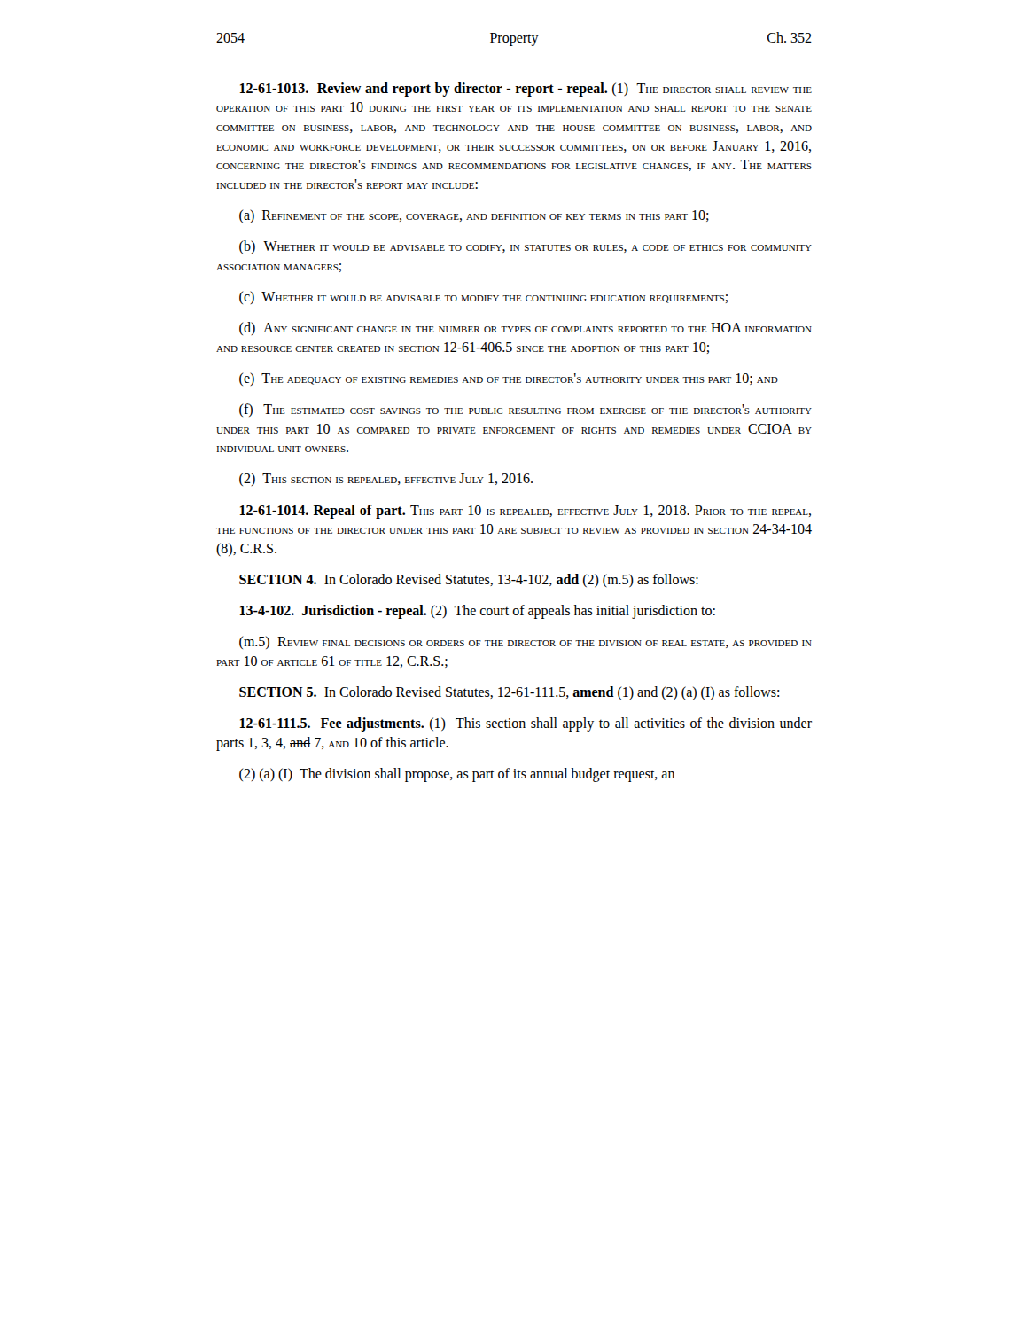2054
Property
Ch. 352
12-61-1013. Review and report by director - report - repeal. (1) The director shall review the operation of this part 10 during the first year of its implementation and shall report to the senate committee on business, labor, and technology and the house committee on business, labor, and economic and workforce development, or their successor committees, on or before January 1, 2016, concerning the director's findings and recommendations for legislative changes, if any. The matters included in the director's report may include:
(a) Refinement of the scope, coverage, and definition of key terms in this part 10;
(b) Whether it would be advisable to codify, in statutes or rules, a code of ethics for community association managers;
(c) Whether it would be advisable to modify the continuing education requirements;
(d) Any significant change in the number or types of complaints reported to the HOA information and resource center created in section 12-61-406.5 since the adoption of this part 10;
(e) The adequacy of existing remedies and of the director's authority under this part 10; and
(f) The estimated cost savings to the public resulting from exercise of the director's authority under this part 10 as compared to private enforcement of rights and remedies under CCIOA by individual unit owners.
(2) This section is repealed, effective July 1, 2016.
12-61-1014. Repeal of part. This part 10 is repealed, effective July 1, 2018. Prior to the repeal, the functions of the director under this part 10 are subject to review as provided in section 24-34-104 (8), C.R.S.
SECTION 4. In Colorado Revised Statutes, 13-4-102, add (2) (m.5) as follows:
13-4-102. Jurisdiction - repeal. (2) The court of appeals has initial jurisdiction to:
(m.5) Review final decisions or orders of the director of the division of real estate, as provided in part 10 of article 61 of title 12, C.R.S.;
SECTION 5. In Colorado Revised Statutes, 12-61-111.5, amend (1) and (2) (a) (I) as follows:
12-61-111.5. Fee adjustments. (1) This section shall apply to all activities of the division under parts 1, 3, 4, and 7, and 10 of this article.
(2) (a) (I) The division shall propose, as part of its annual budget request, an